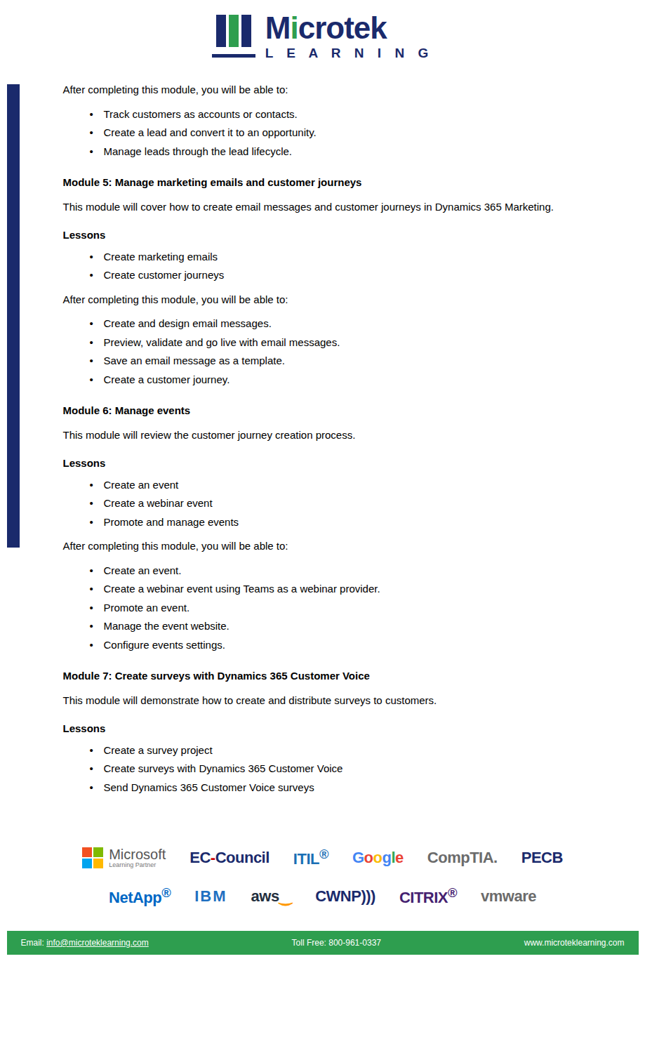Microtek
L E A R N I N G
After completing this module, you will be able to:
Track customers as accounts or contacts.
Create a lead and convert it to an opportunity.
Manage leads through the lead lifecycle.
Module 5: Manage marketing emails and customer journeys
This module will cover how to create email messages and customer journeys in Dynamics 365 Marketing.
Lessons
Create marketing emails
Create customer journeys
After completing this module, you will be able to:
Create and design email messages.
Preview, validate and go live with email messages.
Save an email message as a template.
Create a customer journey.
Module 6: Manage events
This module will review the customer journey creation process.
Lessons
Create an event
Create a webinar event
Promote and manage events
After completing this module, you will be able to:
Create an event.
Create a webinar event using Teams as a webinar provider.
Promote an event.
Manage the event website.
Configure events settings.
Module 7: Create surveys with Dynamics 365 Customer Voice
This module will demonstrate how to create and distribute surveys to customers.
Lessons
Create a survey project
Create surveys with Dynamics 365 Customer Voice
Send Dynamics 365 Customer Voice surveys
Microsoft
Learning Partner
EC-Council
ITIL®
Google
CompTIA.
PECB
NetApp®
IBM
aws‿
CWNP)))
CITRIX®
vmware
Email: info@microteklearning.com
Toll Free: 800-961-0337
www.microteklearning.com